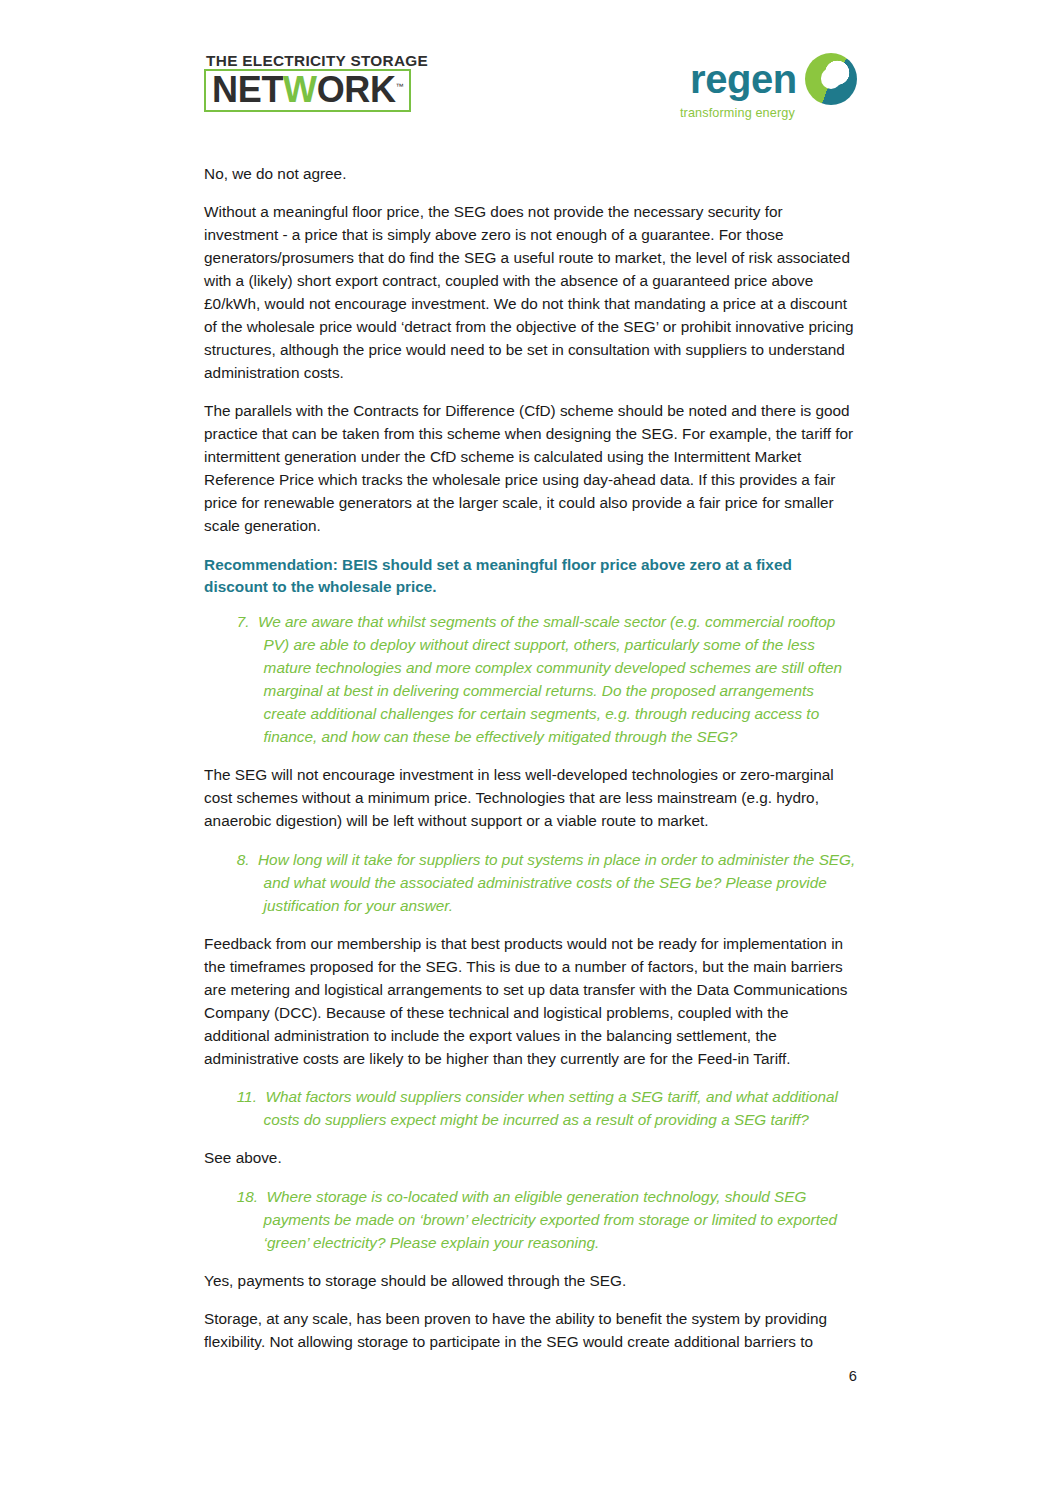THE ELECTRICITY STORAGE
NETWORK™
regen
transforming energy
No, we do not agree.
Without a meaningful floor price, the SEG does not provide the necessary security for investment - a price that is simply above zero is not enough of a guarantee. For those generators/prosumers that do find the SEG a useful route to market, the level of risk associated with a (likely) short export contract, coupled with the absence of a guaranteed price above £0/kWh, would not encourage investment. We do not think that mandating a price at a discount of the wholesale price would ‘detract from the objective of the SEG’ or prohibit innovative pricing structures, although the price would need to be set in consultation with suppliers to understand administration costs.
The parallels with the Contracts for Difference (CfD) scheme should be noted and there is good practice that can be taken from this scheme when designing the SEG. For example, the tariff for intermittent generation under the CfD scheme is calculated using the Intermittent Market Reference Price which tracks the wholesale price using day-ahead data. If this provides a fair price for renewable generators at the larger scale, it could also provide a fair price for smaller scale generation.
Recommendation: BEIS should set a meaningful floor price above zero at a fixed discount to the wholesale price.
7. We are aware that whilst segments of the small-scale sector (e.g. commercial rooftop PV) are able to deploy without direct support, others, particularly some of the less mature technologies and more complex community developed schemes are still often marginal at best in delivering commercial returns. Do the proposed arrangements create additional challenges for certain segments, e.g. through reducing access to finance, and how can these be effectively mitigated through the SEG?
The SEG will not encourage investment in less well-developed technologies or zero-marginal cost schemes without a minimum price. Technologies that are less mainstream (e.g. hydro, anaerobic digestion) will be left without support or a viable route to market.
8. How long will it take for suppliers to put systems in place in order to administer the SEG, and what would the associated administrative costs of the SEG be? Please provide justification for your answer.
Feedback from our membership is that best products would not be ready for implementation in the timeframes proposed for the SEG. This is due to a number of factors, but the main barriers are metering and logistical arrangements to set up data transfer with the Data Communications Company (DCC). Because of these technical and logistical problems, coupled with the additional administration to include the export values in the balancing settlement, the administrative costs are likely to be higher than they currently are for the Feed-in Tariff.
11. What factors would suppliers consider when setting a SEG tariff, and what additional costs do suppliers expect might be incurred as a result of providing a SEG tariff?
See above.
18. Where storage is co-located with an eligible generation technology, should SEG payments be made on ‘brown’ electricity exported from storage or limited to exported ‘green’ electricity? Please explain your reasoning.
Yes, payments to storage should be allowed through the SEG.
Storage, at any scale, has been proven to have the ability to benefit the system by providing flexibility. Not allowing storage to participate in the SEG would create additional barriers to
6